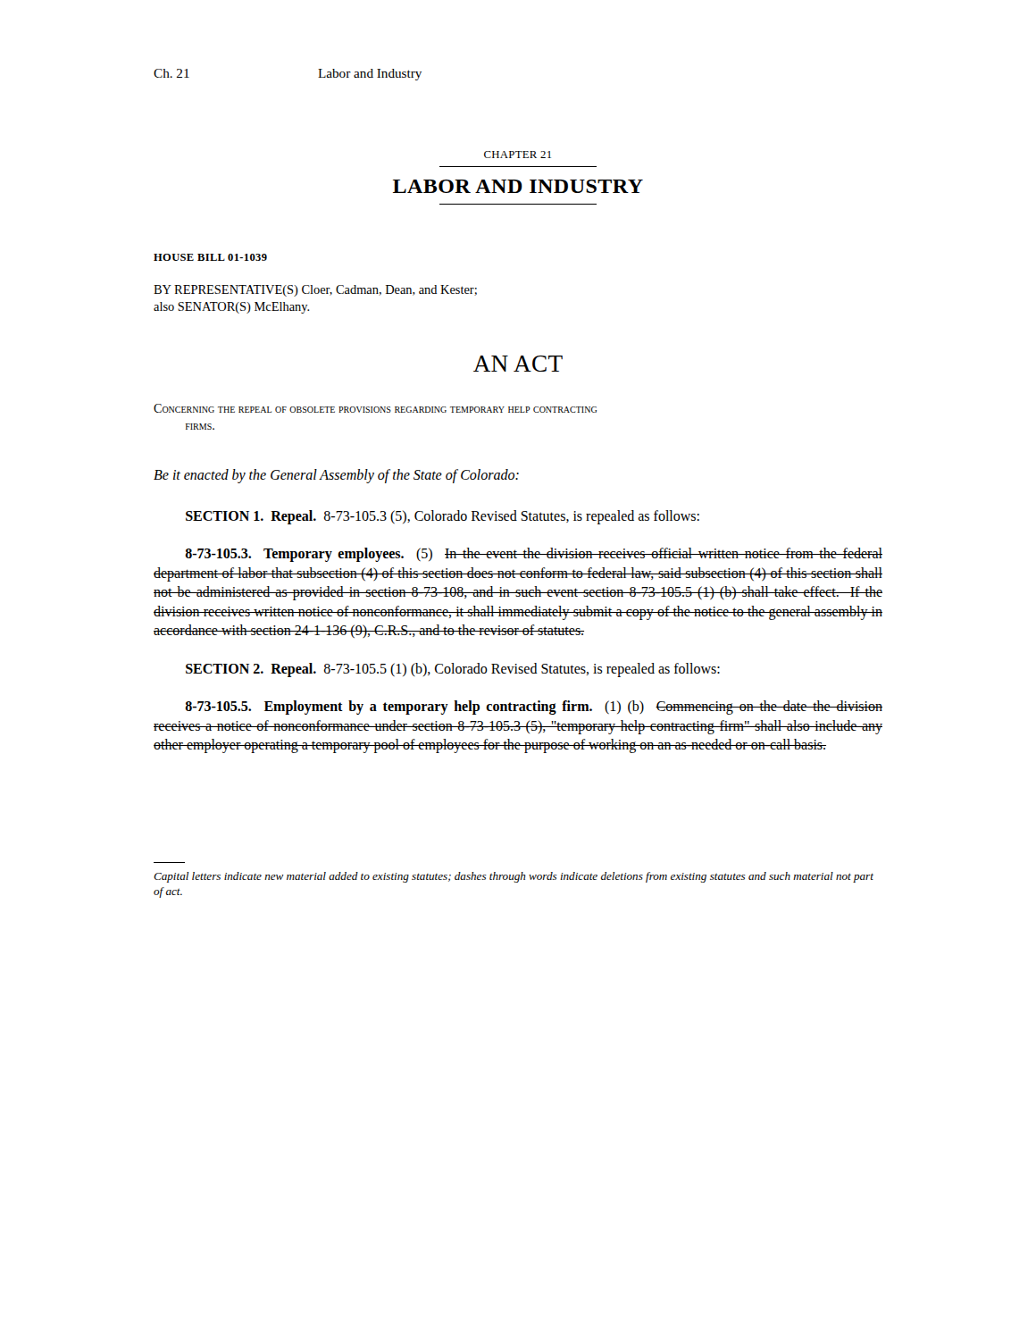Ch. 21
Labor and Industry
CHAPTER 21
LABOR AND INDUSTRY
HOUSE BILL 01-1039
BY REPRESENTATIVE(S) Cloer, Cadman, Dean, and Kester;
also SENATOR(S) McElhany.
AN ACT
Concerning the repeal of obsolete provisions regarding temporary help contracting firms.
Be it enacted by the General Assembly of the State of Colorado:
SECTION 1. Repeal. 8-73-105.3 (5), Colorado Revised Statutes, is repealed as follows:
8-73-105.3. Temporary employees. (5) In the event the division receives official written notice from the federal department of labor that subsection (4) of this section does not conform to federal law, said subsection (4) of this section shall not be administered as provided in section 8-73-108, and in such event section 8-73-105.5 (1) (b) shall take effect. If the division receives written notice of nonconformance, it shall immediately submit a copy of the notice to the general assembly in accordance with section 24-1-136 (9), C.R.S., and to the revisor of statutes.
SECTION 2. Repeal. 8-73-105.5 (1) (b), Colorado Revised Statutes, is repealed as follows:
8-73-105.5. Employment by a temporary help contracting firm. (1) (b) Commencing on the date the division receives a notice of nonconformance under section 8-73-105.3 (5), "temporary help contracting firm" shall also include any other employer operating a temporary pool of employees for the purpose of working on an as-needed or on-call basis.
Capital letters indicate new material added to existing statutes; dashes through words indicate deletions from existing statutes and such material not part of act.